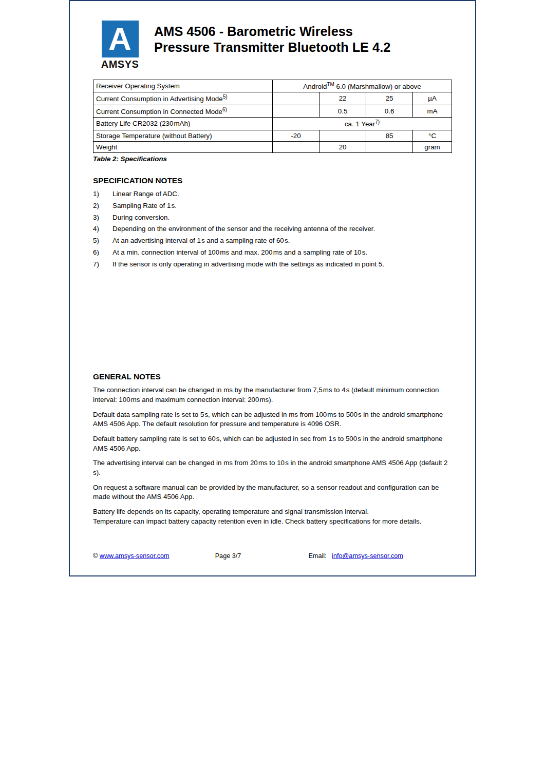A
AMSYS
AMS 4506 - Barometric Wireless
Pressure Transmitter Bluetooth LE 4.2
| Receiver Operating System | Android TM 6.0 (Marshmallow) or above |
| Current Consumption in Advertising Mode 5) | | 22 | 25 | µA |
| Current Consumption in Connected Mode 6) | | 0.5 | 0.6 | mA |
| Battery Life CR2032 (230 mAh) | ca. 1 Year 7) |
| Storage Temperature (without Battery) | -20 | | 85 | °C |
| Weight | | 20 | | gram |
Table 2: Specifications
SPECIFICATION NOTES
1) Linear Range of ADC.
2) Sampling Rate of 1 s.
3) During conversion.
4) Depending on the environment of the sensor and the receiving antenna of the receiver.
5) At an advertising interval of 1 s and a sampling rate of 60 s.
6) At a min. connection interval of 100 ms and max. 200 ms and a sampling rate of 10 s.
7) If the sensor is only operating in advertising mode with the settings as indicated in point 5.
GENERAL NOTES
The connection interval can be changed in ms by the manufacturer from 7,5 ms to 4 s (default minimum connection interval: 100 ms and maximum connection interval: 200 ms).
Default data sampling rate is set to 5 s, which can be adjusted in ms from 100 ms to 500 s in the android smartphone AMS 4506 App. The default resolution for pressure and temperature is 4096 OSR.
Default battery sampling rate is set to 60 s, which can be adjusted in sec from 1 s to 500 s in the android smartphone AMS 4506 App.
The advertising interval can be changed in ms from 20 ms to 10 s in the android smartphone AMS 4506 App (default 2 s).
On request a software manual can be provided by the manufacturer, so a sensor readout and configuration can be made without the AMS 4506 App.
Battery life depends on its capacity, operating temperature and signal transmission interval.
Temperature can impact battery capacity retention even in idle. Check battery specifications for more details.
© www.amsys-sensor.com
Page 3/7
Email: info@amsys-sensor.com